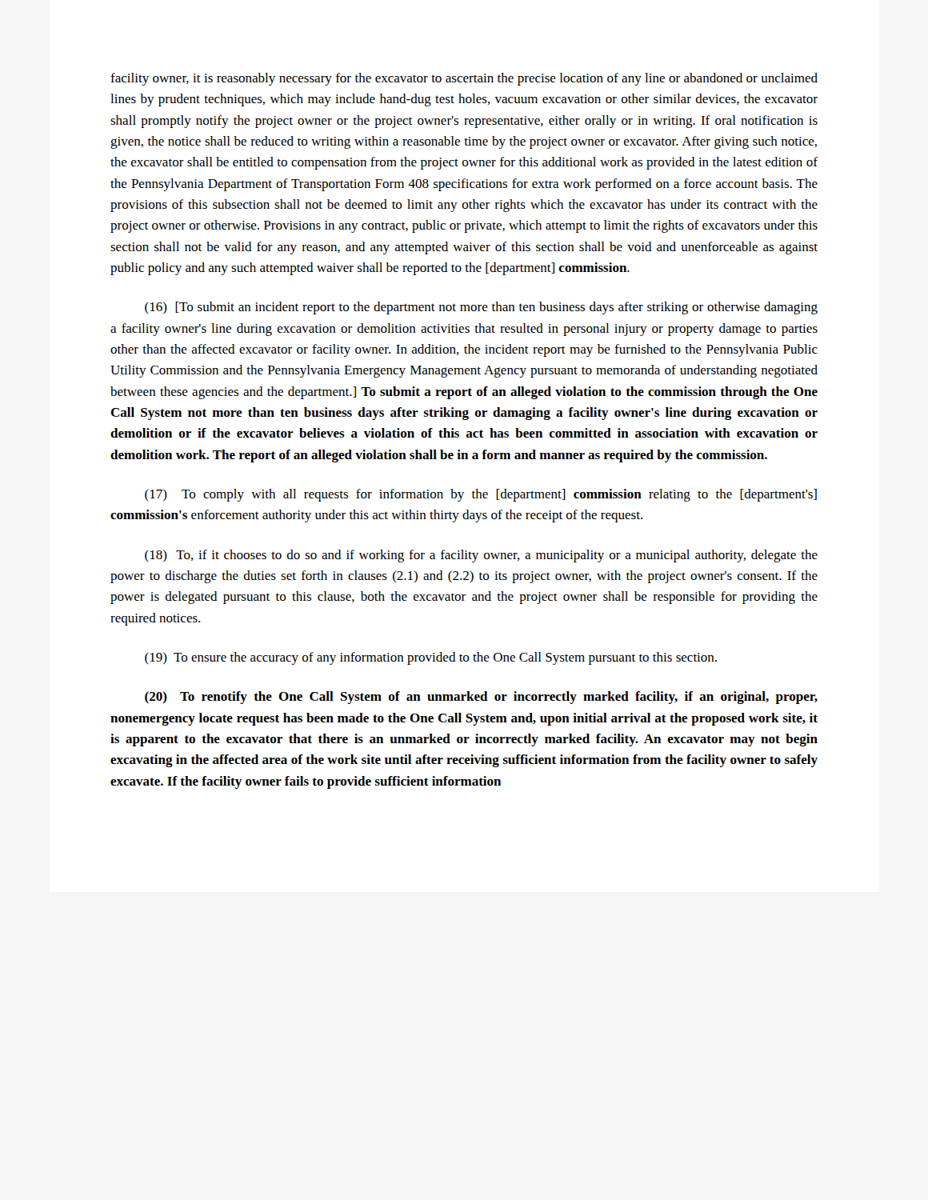facility owner, it is reasonably necessary for the excavator to ascertain the precise location of any line or abandoned or unclaimed lines by prudent techniques, which may include hand-dug test holes, vacuum excavation or other similar devices, the excavator shall promptly notify the project owner or the project owner's representative, either orally or in writing. If oral notification is given, the notice shall be reduced to writing within a reasonable time by the project owner or excavator. After giving such notice, the excavator shall be entitled to compensation from the project owner for this additional work as provided in the latest edition of the Pennsylvania Department of Transportation Form 408 specifications for extra work performed on a force account basis. The provisions of this subsection shall not be deemed to limit any other rights which the excavator has under its contract with the project owner or otherwise. Provisions in any contract, public or private, which attempt to limit the rights of excavators under this section shall not be valid for any reason, and any attempted waiver of this section shall be void and unenforceable as against public policy and any such attempted waiver shall be reported to the [department] commission.
(16) [To submit an incident report to the department not more than ten business days after striking or otherwise damaging a facility owner's line during excavation or demolition activities that resulted in personal injury or property damage to parties other than the affected excavator or facility owner. In addition, the incident report may be furnished to the Pennsylvania Public Utility Commission and the Pennsylvania Emergency Management Agency pursuant to memoranda of understanding negotiated between these agencies and the department.] To submit a report of an alleged violation to the commission through the One Call System not more than ten business days after striking or damaging a facility owner's line during excavation or demolition or if the excavator believes a violation of this act has been committed in association with excavation or demolition work. The report of an alleged violation shall be in a form and manner as required by the commission.
(17) To comply with all requests for information by the [department] commission relating to the [department's] commission's enforcement authority under this act within thirty days of the receipt of the request.
(18) To, if it chooses to do so and if working for a facility owner, a municipality or a municipal authority, delegate the power to discharge the duties set forth in clauses (2.1) and (2.2) to its project owner, with the project owner's consent. If the power is delegated pursuant to this clause, both the excavator and the project owner shall be responsible for providing the required notices.
(19) To ensure the accuracy of any information provided to the One Call System pursuant to this section.
(20) To renotify the One Call System of an unmarked or incorrectly marked facility, if an original, proper, nonemergency locate request has been made to the One Call System and, upon initial arrival at the proposed work site, it is apparent to the excavator that there is an unmarked or incorrectly marked facility. An excavator may not begin excavating in the affected area of the work site until after receiving sufficient information from the facility owner to safely excavate. If the facility owner fails to provide sufficient information